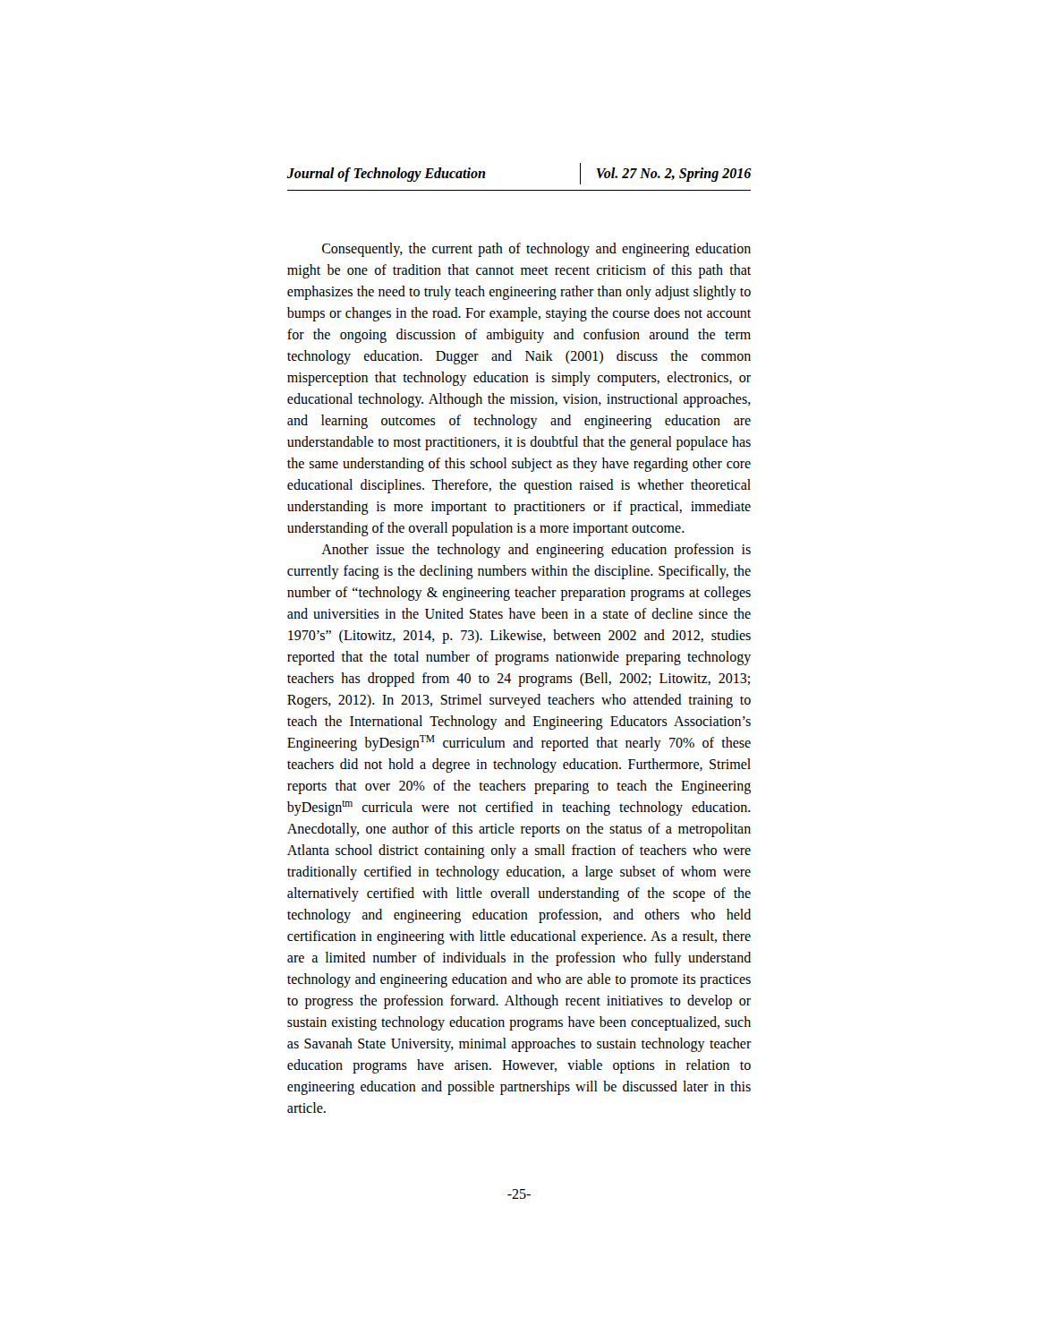Journal of Technology Education
Vol. 27 No. 2, Spring 2016
Consequently, the current path of technology and engineering education might be one of tradition that cannot meet recent criticism of this path that emphasizes the need to truly teach engineering rather than only adjust slightly to bumps or changes in the road. For example, staying the course does not account for the ongoing discussion of ambiguity and confusion around the term technology education. Dugger and Naik (2001) discuss the common misperception that technology education is simply computers, electronics, or educational technology. Although the mission, vision, instructional approaches, and learning outcomes of technology and engineering education are understandable to most practitioners, it is doubtful that the general populace has the same understanding of this school subject as they have regarding other core educational disciplines. Therefore, the question raised is whether theoretical understanding is more important to practitioners or if practical, immediate understanding of the overall population is a more important outcome.
Another issue the technology and engineering education profession is currently facing is the declining numbers within the discipline. Specifically, the number of “technology & engineering teacher preparation programs at colleges and universities in the United States have been in a state of decline since the 1970’s” (Litowitz, 2014, p. 73). Likewise, between 2002 and 2012, studies reported that the total number of programs nationwide preparing technology teachers has dropped from 40 to 24 programs (Bell, 2002; Litowitz, 2013; Rogers, 2012). In 2013, Strimel surveyed teachers who attended training to teach the International Technology and Engineering Educators Association’s Engineering byDesignTM curriculum and reported that nearly 70% of these teachers did not hold a degree in technology education. Furthermore, Strimel reports that over 20% of the teachers preparing to teach the Engineering byDesigntm curricula were not certified in teaching technology education. Anecdotally, one author of this article reports on the status of a metropolitan Atlanta school district containing only a small fraction of teachers who were traditionally certified in technology education, a large subset of whom were alternatively certified with little overall understanding of the scope of the technology and engineering education profession, and others who held certification in engineering with little educational experience. As a result, there are a limited number of individuals in the profession who fully understand technology and engineering education and who are able to promote its practices to progress the profession forward. Although recent initiatives to develop or sustain existing technology education programs have been conceptualized, such as Savanah State University, minimal approaches to sustain technology teacher education programs have arisen. However, viable options in relation to engineering education and possible partnerships will be discussed later in this article.
-25-